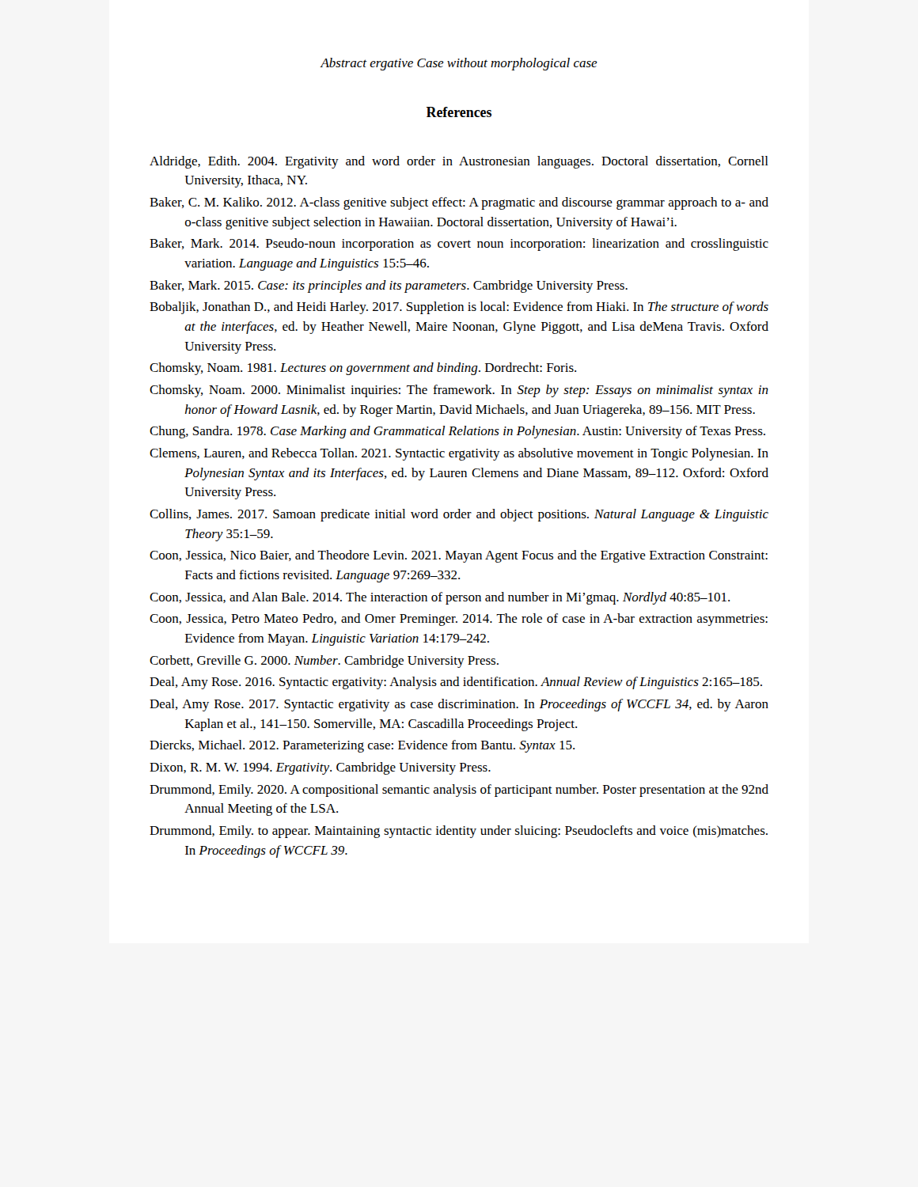Abstract ergative Case without morphological case
References
Aldridge, Edith. 2004. Ergativity and word order in Austronesian languages. Doctoral dissertation, Cornell University, Ithaca, NY.
Baker, C. M. Kaliko. 2012. A-class genitive subject effect: A pragmatic and discourse grammar approach to a- and o-class genitive subject selection in Hawaiian. Doctoral dissertation, University of Hawai’i.
Baker, Mark. 2014. Pseudo-noun incorporation as covert noun incorporation: linearization and crosslinguistic variation. Language and Linguistics 15:5–46.
Baker, Mark. 2015. Case: its principles and its parameters. Cambridge University Press.
Bobaljik, Jonathan D., and Heidi Harley. 2017. Suppletion is local: Evidence from Hiaki. In The structure of words at the interfaces, ed. by Heather Newell, Maire Noonan, Glyne Piggott, and Lisa deMena Travis. Oxford University Press.
Chomsky, Noam. 1981. Lectures on government and binding. Dordrecht: Foris.
Chomsky, Noam. 2000. Minimalist inquiries: The framework. In Step by step: Essays on minimalist syntax in honor of Howard Lasnik, ed. by Roger Martin, David Michaels, and Juan Uriagereka, 89–156. MIT Press.
Chung, Sandra. 1978. Case Marking and Grammatical Relations in Polynesian. Austin: University of Texas Press.
Clemens, Lauren, and Rebecca Tollan. 2021. Syntactic ergativity as absolutive movement in Tongic Polynesian. In Polynesian Syntax and its Interfaces, ed. by Lauren Clemens and Diane Massam, 89–112. Oxford: Oxford University Press.
Collins, James. 2017. Samoan predicate initial word order and object positions. Natural Language & Linguistic Theory 35:1–59.
Coon, Jessica, Nico Baier, and Theodore Levin. 2021. Mayan Agent Focus and the Ergative Extraction Constraint: Facts and fictions revisited. Language 97:269–332.
Coon, Jessica, and Alan Bale. 2014. The interaction of person and number in Mi’gmaq. Nordlyd 40:85–101.
Coon, Jessica, Petro Mateo Pedro, and Omer Preminger. 2014. The role of case in A-bar extraction asymmetries: Evidence from Mayan. Linguistic Variation 14:179–242.
Corbett, Greville G. 2000. Number. Cambridge University Press.
Deal, Amy Rose. 2016. Syntactic ergativity: Analysis and identification. Annual Review of Linguistics 2:165–185.
Deal, Amy Rose. 2017. Syntactic ergativity as case discrimination. In Proceedings of WCCFL 34, ed. by Aaron Kaplan et al., 141–150. Somerville, MA: Cascadilla Proceedings Project.
Diercks, Michael. 2012. Parameterizing case: Evidence from Bantu. Syntax 15.
Dixon, R. M. W. 1994. Ergativity. Cambridge University Press.
Drummond, Emily. 2020. A compositional semantic analysis of participant number. Poster presentation at the 92nd Annual Meeting of the LSA.
Drummond, Emily. to appear. Maintaining syntactic identity under sluicing: Pseudoclefts and voice (mis)matches. In Proceedings of WCCFL 39.